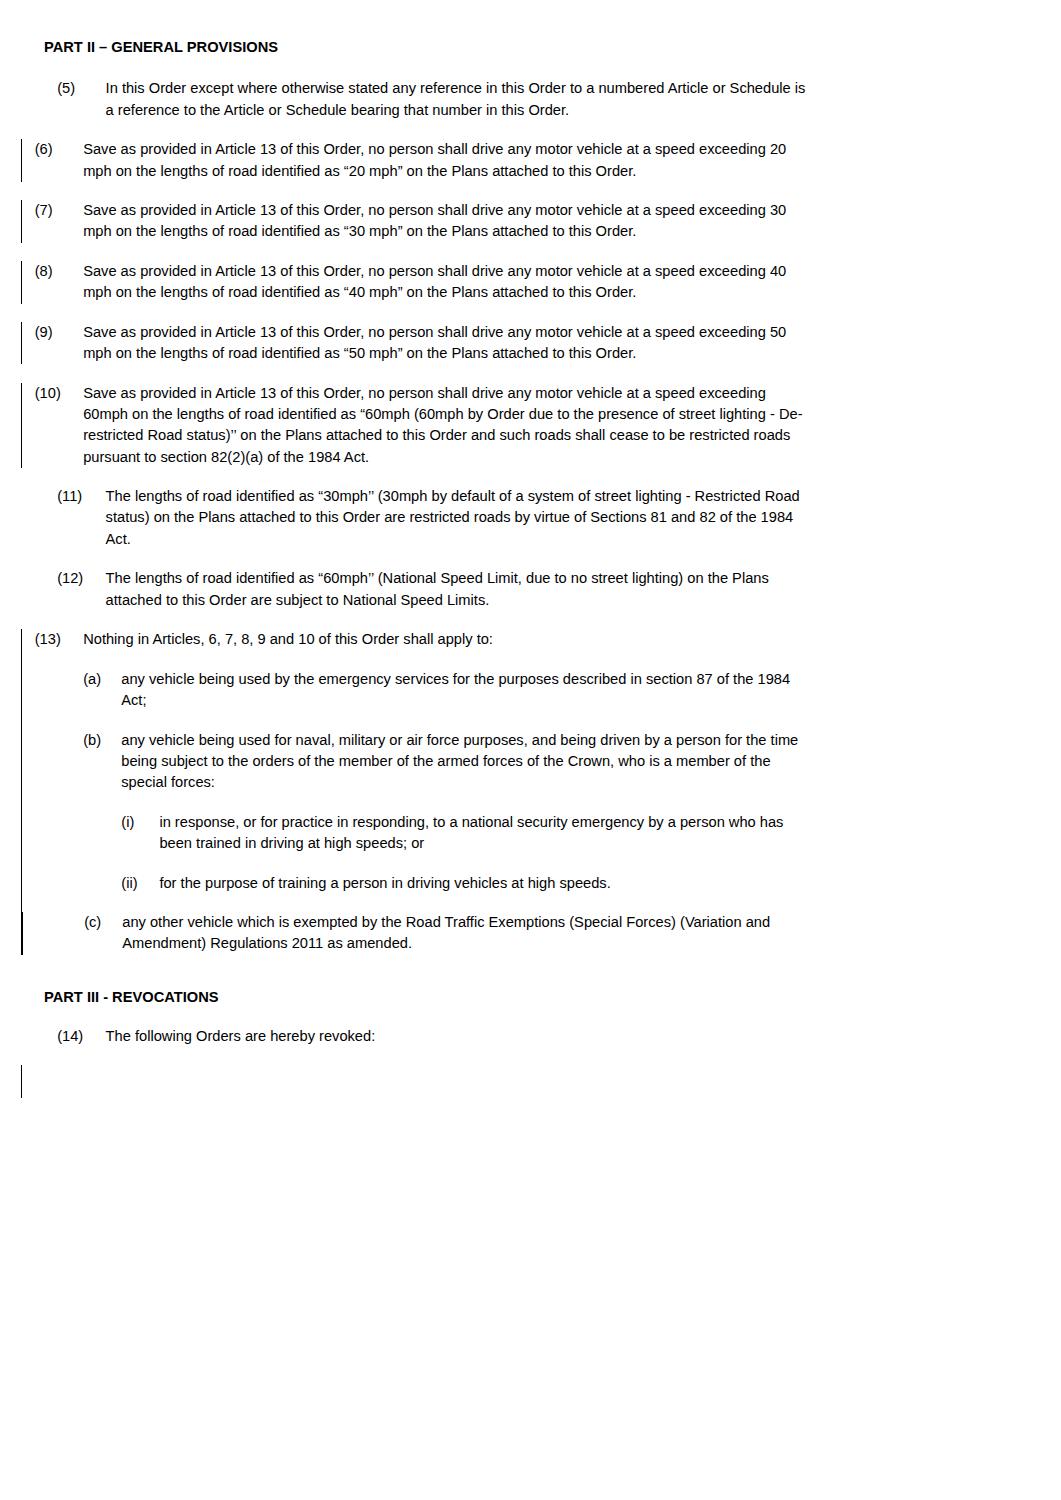PART II – GENERAL PROVISIONS
(5) In this Order except where otherwise stated any reference in this Order to a numbered Article or Schedule is a reference to the Article or Schedule bearing that number in this Order.
(6) Save as provided in Article 13 of this Order, no person shall drive any motor vehicle at a speed exceeding 20 mph on the lengths of road identified as “20 mph” on the Plans attached to this Order.
(7) Save as provided in Article 13 of this Order, no person shall drive any motor vehicle at a speed exceeding 30 mph on the lengths of road identified as “30 mph” on the Plans attached to this Order.
(8) Save as provided in Article 13 of this Order, no person shall drive any motor vehicle at a speed exceeding 40 mph on the lengths of road identified as “40 mph” on the Plans attached to this Order.
(9) Save as provided in Article 13 of this Order, no person shall drive any motor vehicle at a speed exceeding 50 mph on the lengths of road identified as “50 mph” on the Plans attached to this Order.
(10) Save as provided in Article 13 of this Order, no person shall drive any motor vehicle at a speed exceeding 60mph on the lengths of road identified as “60mph (60mph by Order due to the presence of street lighting - De-restricted Road status)’’ on the Plans attached to this Order and such roads shall cease to be restricted roads pursuant to section 82(2)(a) of the 1984 Act.
(11) The lengths of road identified as “30mph’’ (30mph by default of a system of street lighting - Restricted Road status) on the Plans attached to this Order are restricted roads by virtue of Sections 81 and 82 of the 1984 Act.
(12) The lengths of road identified as “60mph’’ (National Speed Limit, due to no street lighting) on the Plans attached to this Order are subject to National Speed Limits.
(13) Nothing in Articles, 6, 7, 8, 9 and 10 of this Order shall apply to:
(a) any vehicle being used by the emergency services for the purposes described in section 87 of the 1984 Act;
(b) any vehicle being used for naval, military or air force purposes, and being driven by a person for the time being subject to the orders of the member of the armed forces of the Crown, who is a member of the special forces:
(i) in response, or for practice in responding, to a national security emergency by a person who has been trained in driving at high speeds; or
(ii) for the purpose of training a person in driving vehicles at high speeds.
(c) any other vehicle which is exempted by the Road Traffic Exemptions (Special Forces) (Variation and Amendment) Regulations 2011 as amended.
PART III - REVOCATIONS
(14) The following Orders are hereby revoked: